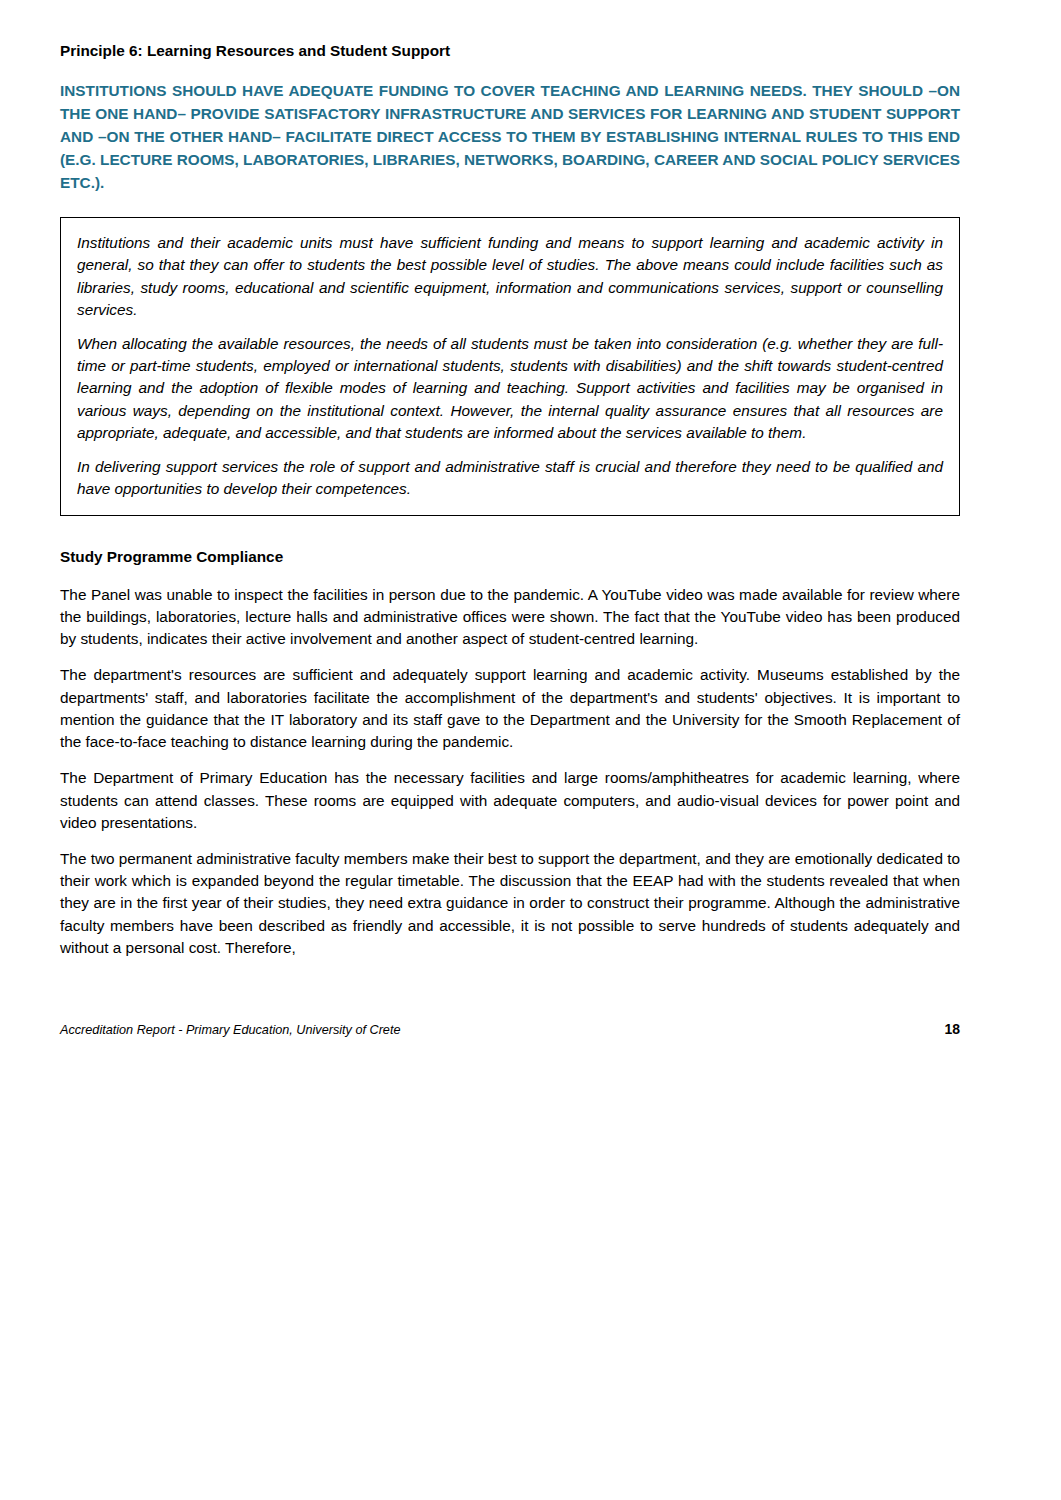Principle 6: Learning Resources and Student Support
Institutions should have adequate funding to cover teaching and learning needs. They should –on the one hand– provide satisfactory infrastructure and services for learning and student support and –on the other hand– facilitate direct access to them by establishing internal rules to this end (e.g. lecture rooms, laboratories, libraries, networks, boarding, career and social policy services etc.).
Institutions and their academic units must have sufficient funding and means to support learning and academic activity in general, so that they can offer to students the best possible level of studies. The above means could include facilities such as libraries, study rooms, educational and scientific equipment, information and communications services, support or counselling services.
When allocating the available resources, the needs of all students must be taken into consideration (e.g. whether they are full-time or part-time students, employed or international students, students with disabilities) and the shift towards student-centred learning and the adoption of flexible modes of learning and teaching. Support activities and facilities may be organised in various ways, depending on the institutional context. However, the internal quality assurance ensures that all resources are appropriate, adequate, and accessible, and that students are informed about the services available to them.
In delivering support services the role of support and administrative staff is crucial and therefore they need to be qualified and have opportunities to develop their competences.
Study Programme Compliance
The Panel was unable to inspect the facilities in person due to the pandemic. A YouTube video was made available for review where the buildings, laboratories, lecture halls and administrative offices were shown. The fact that the YouTube video has been produced by students, indicates their active involvement and another aspect of student-centred learning.
The department's resources are sufficient and adequately support learning and academic activity. Museums established by the departments' staff, and laboratories facilitate the accomplishment of the department's and students' objectives. It is important to mention the guidance that the IT laboratory and its staff gave to the Department and the University for the Smooth Replacement of the face-to-face teaching to distance learning during the pandemic.
The Department of Primary Education has the necessary facilities and large rooms/amphitheatres for academic learning, where students can attend classes. These rooms are equipped with adequate computers, and audio-visual devices for power point and video presentations.
The two permanent administrative faculty members make their best to support the department, and they are emotionally dedicated to their work which is expanded beyond the regular timetable. The discussion that the EEAP had with the students revealed that when they are in the first year of their studies, they need extra guidance in order to construct their programme. Although the administrative faculty members have been described as friendly and accessible, it is not possible to serve hundreds of students adequately and without a personal cost. Therefore,
Accreditation Report - Primary Education, University of Crete 18